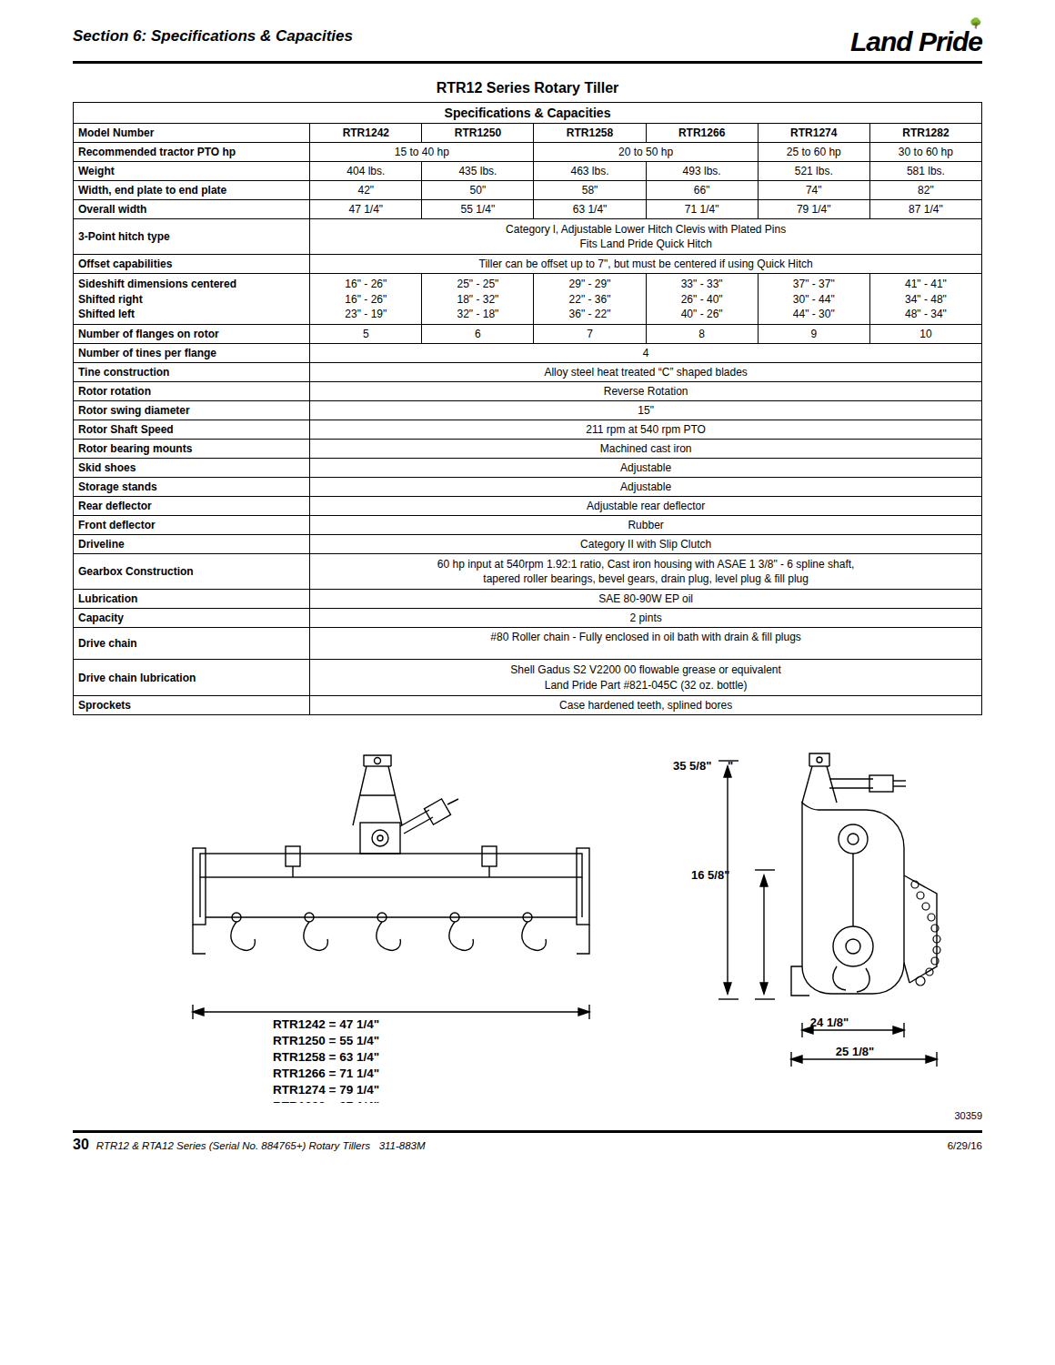Section 6: Specifications & Capacities
🌳
Land Pride
RTR12 Series Rotary Tiller
| Specifications & Capacities |
| --- |
| Model Number | RTR1242 | RTR1250 | RTR1258 | RTR1266 | RTR1274 | RTR1282 |
| Recommended tractor PTO hp | 15 to 40 hp | 20 to 50 hp | 25 to 60 hp | 30 to 60 hp |
| Weight | 404 lbs. | 435 lbs. | 463 lbs. | 493 lbs. | 521 lbs. | 581 lbs. |
| Width, end plate to end plate | 42" | 50" | 58" | 66" | 74" | 82" |
| Overall width | 47 1/4" | 55 1/4" | 63 1/4" | 71 1/4" | 79 1/4" | 87 1/4" |
| 3-Point hitch type | Category l, Adjustable Lower Hitch Clevis with Plated Pins Fits Land Pride Quick Hitch |
| Offset capabilities | Tiller can be offset up to 7", but must be centered if using Quick Hitch |
| Sideshift dimensions centered Shifted right Shifted left | 16" - 26" 16" - 26" 23" - 19" | 25" - 25" 18" - 32" 32" - 18" | 29" - 29" 22" - 36" 36" - 22" | 33" - 33" 26" - 40" 40" - 26" | 37" - 37" 30" - 44" 44" - 30" | 41" - 41" 34" - 48" 48" - 34" |
| Number of flanges on rotor | 5 | 6 | 7 | 8 | 9 | 10 |
| Number of tines per flange | 4 |
| Tine construction | Alloy steel heat treated “C” shaped blades |
| Rotor rotation | Reverse Rotation |
| Rotor swing diameter | 15" |
| Rotor Shaft Speed | 211 rpm at 540 rpm PTO |
| Rotor bearing mounts | Machined cast iron |
| Skid shoes | Adjustable |
| Storage stands | Adjustable |
| Rear deflector | Adjustable rear deflector |
| Front deflector | Rubber |
| Driveline | Category II with Slip Clutch |
| Gearbox Construction | 60 hp input at 540rpm 1.92:1 ratio, Cast iron housing with ASAE 1 3/8" - 6 spline shaft, tapered roller bearings, bevel gears, drain plug, level plug & fill plug |
| Lubrication | SAE 80-90W EP oil |
| Capacity | 2 pints |
| Drive chain | #80 Roller chain - Fully enclosed in oil bath with drain & fill plugs |
| Drive chain lubrication | Shell Gadus S2 V2200 00 flowable grease or equivalent Land Pride Part #821-045C (32 oz. bottle) |
| Sprockets | Case hardened teeth, splined bores |
35 5/8" " 16 5/8" 24 1/8" 25 1/8" RTR1242 = 47 1/4" RTR1250 = 55 1/4" RTR1258 = 63 1/4" RTR1266 = 71 1/4" RTR1274 = 79 1/4" RTR1282 = 87 1/4"
30359
30 RTR12 & RTA12 Series (Serial No. 884765+) Rotary Tillers 311-883M
6/29/16